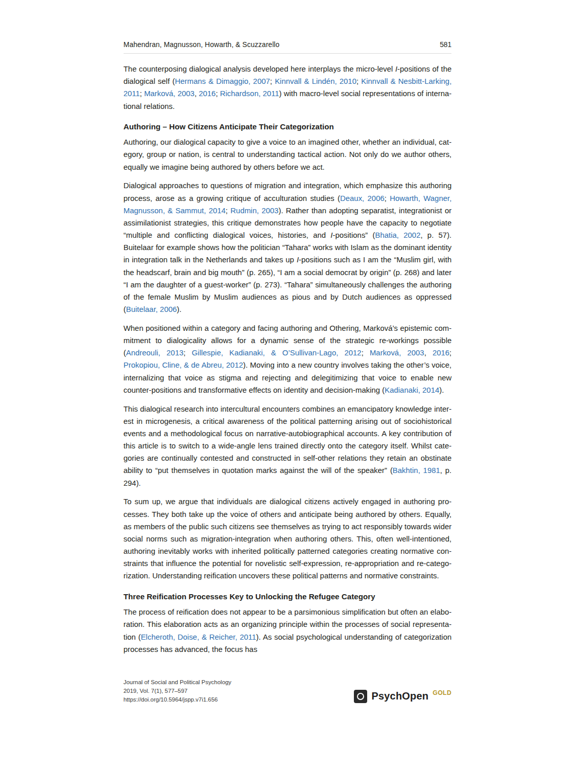Mahendran, Magnusson, Howarth, & Scuzzarello
581
The counterposing dialogical analysis developed here interplays the micro-level I-positions of the dialogical self (Hermans & Dimaggio, 2007; Kinnvall & Lindén, 2010; Kinnvall & Nesbitt-Larking, 2011; Marková, 2003, 2016; Richardson, 2011) with macro-level social representations of international relations.
Authoring – How Citizens Anticipate Their Categorization
Authoring, our dialogical capacity to give a voice to an imagined other, whether an individual, category, group or nation, is central to understanding tactical action. Not only do we author others, equally we imagine being authored by others before we act.
Dialogical approaches to questions of migration and integration, which emphasize this authoring process, arose as a growing critique of acculturation studies (Deaux, 2006; Howarth, Wagner, Magnusson, & Sammut, 2014; Rudmin, 2003). Rather than adopting separatist, integrationist or assimilationist strategies, this critique demonstrates how people have the capacity to negotiate “multiple and conflicting dialogical voices, histories, and I-positions” (Bhatia, 2002, p. 57). Buitelaar for example shows how the politician “Tahara” works with Islam as the dominant identity in integration talk in the Netherlands and takes up I-positions such as I am the “Muslim girl, with the headscarf, brain and big mouth” (p. 265), “I am a social democrat by origin” (p. 268) and later “I am the daughter of a guest-worker” (p. 273). “Tahara” simultaneously challenges the authoring of the female Muslim by Muslim audiences as pious and by Dutch audiences as oppressed (Buitelaar, 2006).
When positioned within a category and facing authoring and Othering, Marková’s epistemic commitment to dialogicality allows for a dynamic sense of the strategic re-workings possible (Andreouli, 2013; Gillespie, Kadianaki, & O’Sullivan-Lago, 2012; Marková, 2003, 2016; Prokopiou, Cline, & de Abreu, 2012). Moving into a new country involves taking the other’s voice, internalizing that voice as stigma and rejecting and delegitimizing that voice to enable new counter-positions and transformative effects on identity and decision-making (Kadianaki, 2014).
This dialogical research into intercultural encounters combines an emancipatory knowledge interest in microgenesis, a critical awareness of the political patterning arising out of sociohistorical events and a methodological focus on narrative-autobiographical accounts. A key contribution of this article is to switch to a wide-angle lens trained directly onto the category itself. Whilst categories are continually contested and constructed in self-other relations they retain an obstinate ability to “put themselves in quotation marks against the will of the speaker” (Bakhtin, 1981, p. 294).
To sum up, we argue that individuals are dialogical citizens actively engaged in authoring processes. They both take up the voice of others and anticipate being authored by others. Equally, as members of the public such citizens see themselves as trying to act responsibly towards wider social norms such as migration-integration when authoring others. This, often well-intentioned, authoring inevitably works with inherited politically patterned categories creating normative constraints that influence the potential for novelistic self-expression, re-appropriation and re-categorization. Understanding reification uncovers these political patterns and normative constraints.
Three Reification Processes Key to Unlocking the Refugee Category
The process of reification does not appear to be a parsimonious simplification but often an elaboration. This elaboration acts as an organizing principle within the processes of social representation (Elcheroth, Doise, & Reicher, 2011). As social psychological understanding of categorization processes has advanced, the focus has
Journal of Social and Political Psychology
2019, Vol. 7(1), 577–597
https://doi.org/10.5964/jspp.v7i1.656
PsychOpen GOLD